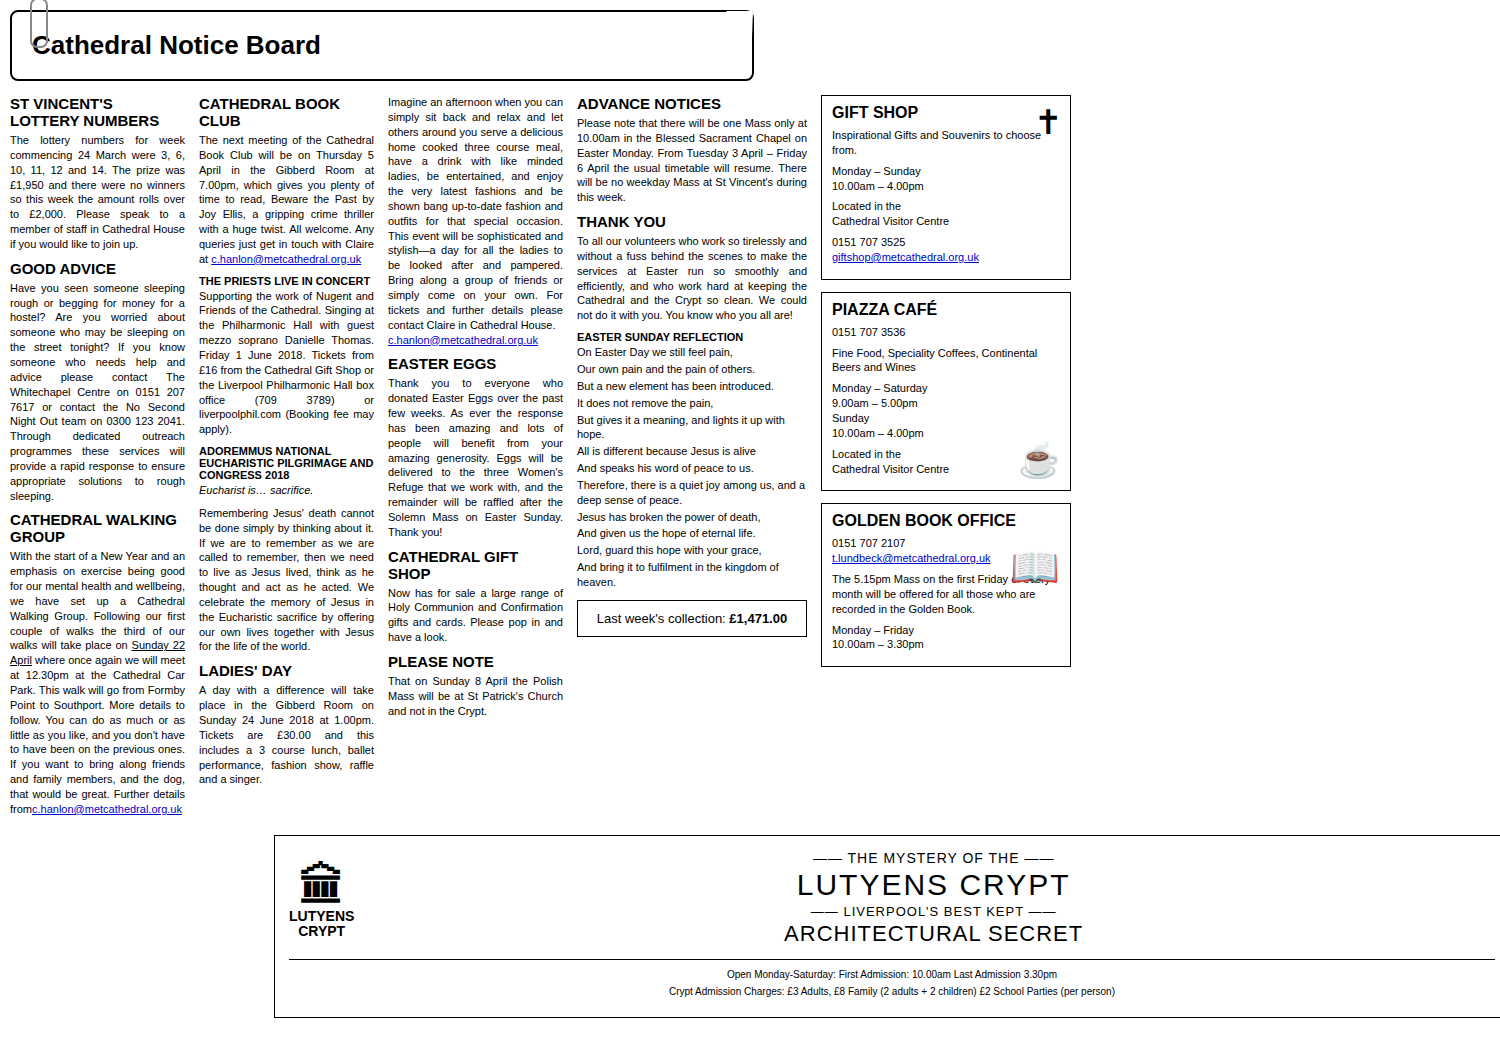Cathedral Notice Board
St Vincent's Lottery Numbers
The lottery numbers for week commencing 24 March were 3, 6, 10, 11, 12 and 14. The prize was £1,950 and there were no winners so this week the amount rolls over to £2,000. Please speak to a member of staff in Cathedral House if you would like to join up.
Good Advice
Have you seen someone sleeping rough or begging for money for a hostel? Are you worried about someone who may be sleeping on the street tonight? If you know someone who needs help and advice please contact The Whitechapel Centre on 0151 207 7617 or contact the No Second Night Out team on 0300 123 2041. Through dedicated outreach programmes these services will provide a rapid response to ensure appropriate solutions to rough sleeping.
Cathedral Walking Group
With the start of a New Year and an emphasis on exercise being good for our mental health and wellbeing, we have set up a Cathedral Walking Group. Following our first couple of walks the third of our walks will take place on Sunday 22 April where once again we will meet at 12.30pm at the Cathedral Car Park. This walk will go from Formby Point to Southport. More details to follow. You can do as much or as little as you like, and you don't have to have been on the previous ones. If you want to bring along friends and family members, and the dog, that would be great. Further details fromc.hanlon@metcathedral.org.uk
Cathedral Book Club
The next meeting of the Cathedral Book Club will be on Thursday 5 April in the Gibberd Room at 7.00pm, which gives you plenty of time to read, Beware the Past by Joy Ellis, a gripping crime thriller with a huge twist. All welcome. Any queries just get in touch with Claire at c.hanlon@metcathedral.org.uk
The Priests Live in Concert
Supporting the work of Nugent and Friends of the Cathedral. Singing at the Philharmonic Hall with guest mezzo soprano Danielle Thomas. Friday 1 June 2018. Tickets from £16 from the Cathedral Gift Shop or the Liverpool Philharmonic Hall box office (709 3789) or liverpoolphil.com (Booking fee may apply).
Adoremmus National Eucharistic Pilgrimage and Congress 2018
Eucharist is… sacrifice.
Remembering Jesus' death cannot be done simply by thinking about it. If we are to remember as we are called to remember, then we need to live as Jesus lived, think as he thought and act as he acted. We celebrate the memory of Jesus in the Eucharistic sacrifice by offering our own lives together with Jesus for the life of the world.
Ladies' Day
A day with a difference will take place in the Gibberd Room on Sunday 24 June 2018 at 1.00pm. Tickets are £30.00 and this includes a 3 course lunch, ballet performance, fashion show, raffle and a singer.
Imagine an afternoon when you can simply sit back and relax and let others around you serve a delicious home cooked three course meal, have a drink with like minded ladies, be entertained, and enjoy the very latest fashions and be shown bang up-to-date fashion and outfits for that special occasion. This event will be sophisticated and stylish—a day for all the ladies to be looked after and pampered. Bring along a group of friends or simply come on your own. For tickets and further details please contact Claire in Cathedral House.
c.hanlon@metcathedral.org.uk
Easter Eggs
Thank you to everyone who donated Easter Eggs over the past few weeks. As ever the response has been amazing and lots of people will benefit from your amazing generosity. Eggs will be delivered to the three Women's Refuge that we work with, and the remainder will be raffled after the Solemn Mass on Easter Sunday. Thank you!
Cathedral Gift Shop
Now has for sale a large range of Holy Communion and Confirmation gifts and cards. Please pop in and have a look.
Please Note
That on Sunday 8 April the Polish Mass will be at St Patrick's Church and not in the Crypt.
Advance Notices
Please note that there will be one Mass only at 10.00am in the Blessed Sacrament Chapel on Easter Monday. From Tuesday 3 April – Friday 6 April the usual timetable will resume. There will be no weekday Mass at St Vincent's during this week.
Thank You
To all our volunteers who work so tirelessly and without a fuss behind the scenes to make the services at Easter run so smoothly and efficiently, and who work hard at keeping the Cathedral and the Crypt so clean. We could not do it with you. You know who you all are!
Easter Sunday Reflection
On Easter Day we still feel pain,
Our own pain and the pain of others.
But a new element has been introduced.
It does not remove the pain,
But gives it a meaning, and lights it up with hope.
All is different because Jesus is alive
And speaks his word of peace to us.
Therefore, there is a quiet joy among us, and a deep sense of peace.
Jesus has broken the power of death,
And given us the hope of eternal life.
Lord, guard this hope with your grace,
And bring it to fulfilment in the kingdom of heaven.
Last week's collection: £1,471.00
✝
Gift Shop
Inspirational Gifts and Souvenirs to choose from.
Monday – Sunday
10.00am – 4.00pm
Located in the
Cathedral Visitor Centre
0151 707 3525
giftshop@metcathedral.org.uk
☕
Piazza Café
0151 707 3536
Fine Food, Speciality Coffees, Continental Beers and Wines
Monday – Saturday
9.00am – 5.00pm
Sunday
10.00am – 4.00pm
Located in the
Cathedral Visitor Centre
📖
Golden Book Office
0151 707 2107
t.lundbeck@metcathedral.org.uk
The 5.15pm Mass on the first Friday of every month will be offered for all those who are recorded in the Golden Book.
Monday – Friday
10.00am – 3.30pm
🏛
LUTYENS
CRYPT
—— THE MYSTERY OF THE ——
LUTYENS CRYPT
—— LIVERPOOL'S BEST KEPT ——
ARCHITECTURAL SECRET
Open Monday-Saturday: First Admission: 10.00am Last Admission 3.30pm
Crypt Admission Charges: £3 Adults, £8 Family (2 adults + 2 children) £2 School Parties (per person)